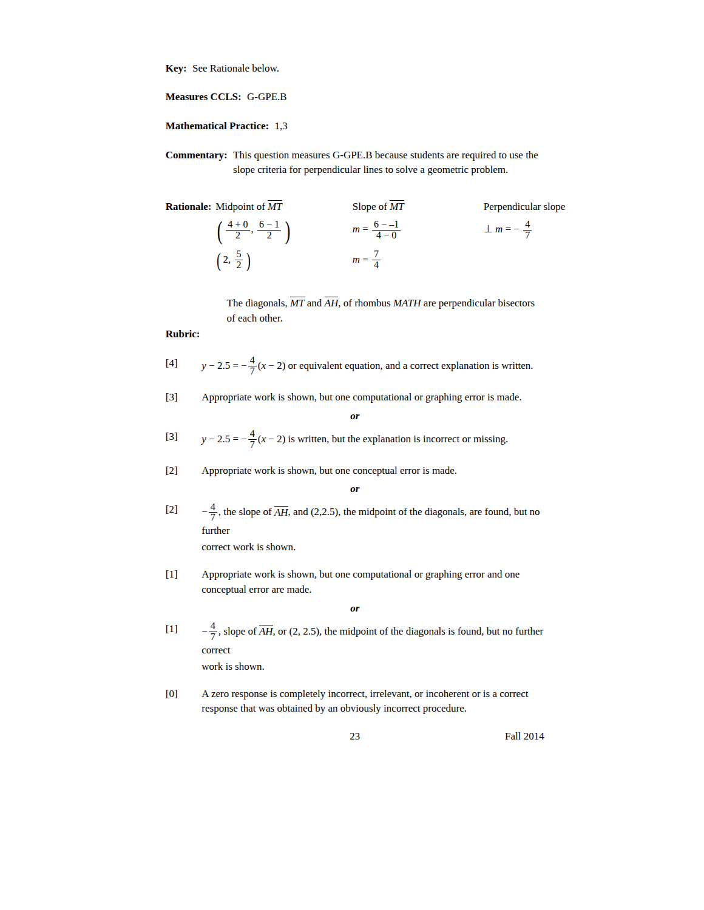Key: See Rationale below.
Measures CCLS: G-GPE.B
Mathematical Practice: 1,3
Commentary: This question measures G-GPE.B because students are required to use the slope criteria for perpendicular lines to solve a geometric problem.
Rationale:
Midpoint of MT
( 4 + 02, 6 − 12 )
( 2, 52 )
Slope of MT
m = 6 − –14 − 0
m = 74
Perpendicular slope
⊥ m = − 47
The diagonals, MT and AH, of rhombus MATH are perpendicular bisectors of each other.
Rubric:
[4] y − 2.5 = −47(x − 2) or equivalent equation, and a correct explanation is written.
[3] Appropriate work is shown, but one computational or graphing error is made.
or
[3] y − 2.5 = −47(x − 2) is written, but the explanation is incorrect or missing.
[2] Appropriate work is shown, but one conceptual error is made.
or
[2] −47, the slope of AH, and (2,2.5), the midpoint of the diagonals, are found, but no further
correct work is shown.
[1] Appropriate work is shown, but one computational or graphing error and one conceptual error are made.
or
[1] −47, slope of AH, or (2, 2.5), the midpoint of the diagonals is found, but no further correct
work is shown.
[0] A zero response is completely incorrect, irrelevant, or incoherent or is a correct response that was obtained by an obviously incorrect procedure.
23 Fall 2014